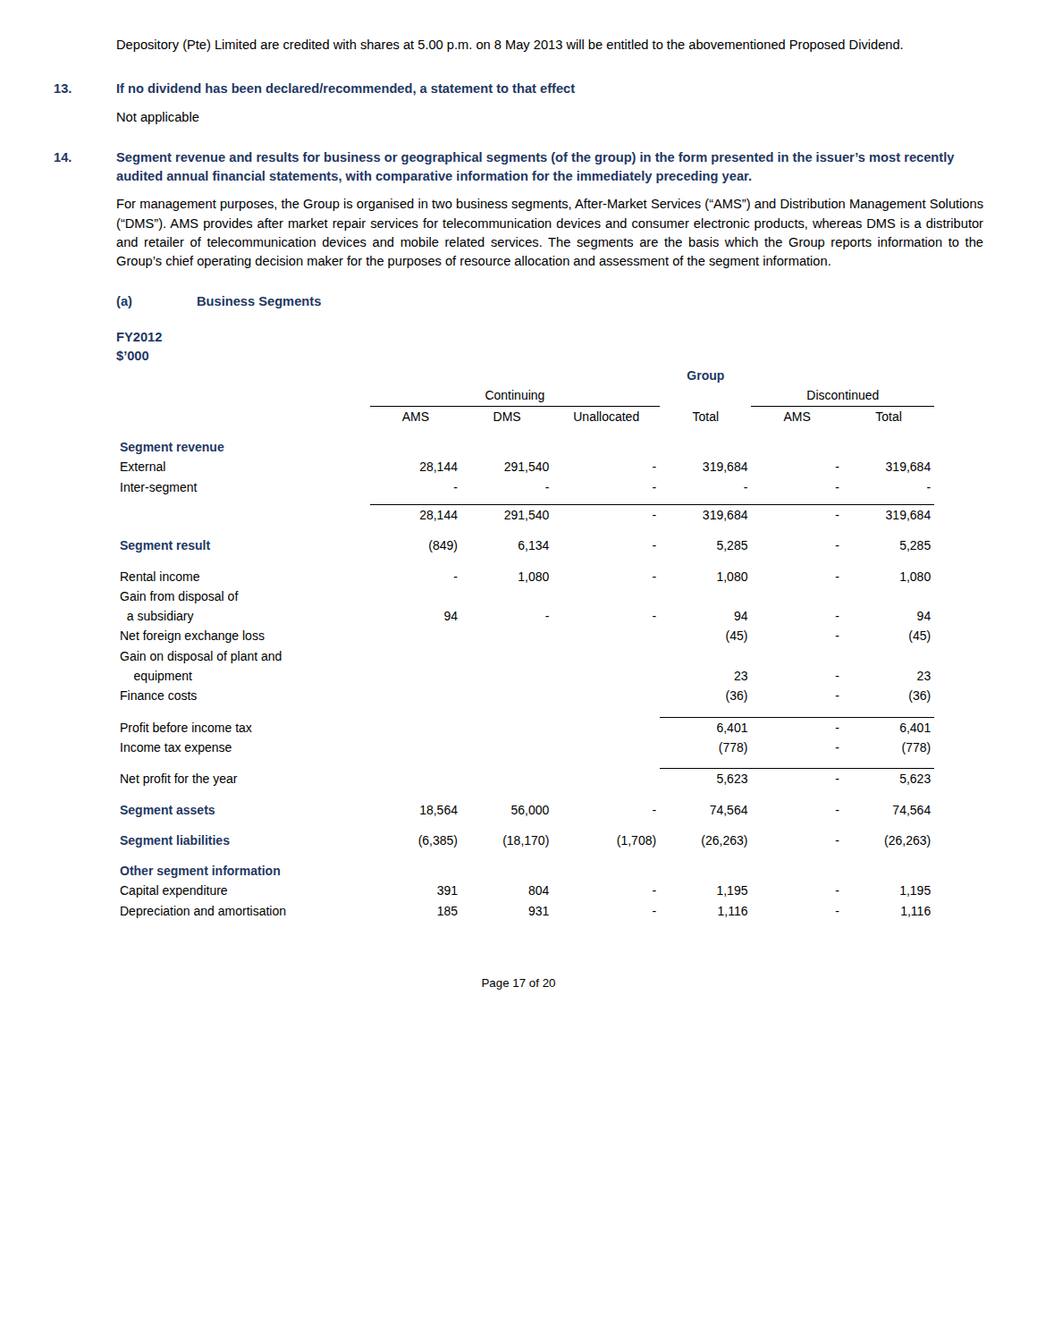Depository (Pte) Limited are credited with shares at 5.00 p.m. on 8 May 2013 will be entitled to the abovementioned Proposed Dividend.
13.
If no dividend has been declared/recommended, a statement to that effect
Not applicable
14.
Segment revenue and results for business or geographical segments (of the group) in the form presented in the issuer’s most recently audited annual financial statements, with comparative information for the immediately preceding year.
For management purposes, the Group is organised in two business segments, After-Market Services (“AMS”) and Distribution Management Solutions (“DMS”). AMS provides after market repair services for telecommunication devices and consumer electronic products, whereas DMS is a distributor and retailer of telecommunication devices and mobile related services. The segments are the basis which the Group reports information to the Group’s chief operating decision maker for the purposes of resource allocation and assessment of the segment information.
(a)
Business Segments
FY2012
$’000
| | | | | Group | | |
| | Continuing | | Discontinued |
| | AMS | DMS | Unallocated | Total | AMS | Total |
| Segment revenue | | | | | | |
| External | 28,144 | 291,540 | - | 319,684 | - | 319,684 |
| Inter-segment | - | - | - | - | - | - |
| | 28,144 | 291,540 | - | 319,684 | - | 319,684 |
| Segment result | (849) | 6,134 | - | 5,285 | - | 5,285 |
| Rental income | - | 1,080 | - | 1,080 | - | 1,080 |
| Gain from disposal of | | | | | | |
| a subsidiary | 94 | - | - | 94 | - | 94 |
| Net foreign exchange loss | | | | (45) | - | (45) |
| Gain on disposal of plant and | | | | | | |
| equipment | | | | 23 | - | 23 |
| Finance costs | | | | (36) | - | (36) |
| Profit before income tax | | | | 6,401 | - | 6,401 |
| Income tax expense | | | | (778) | - | (778) |
| Net profit for the year | | | | 5,623 | - | 5,623 |
| Segment assets | 18,564 | 56,000 | - | 74,564 | - | 74,564 |
| Segment liabilities | (6,385) | (18,170) | (1,708) | (26,263) | - | (26,263) |
| Other segment information | | | | | | |
| Capital expenditure | 391 | 804 | - | 1,195 | - | 1,195 |
| Depreciation and amortisation | 185 | 931 | - | 1,116 | - | 1,116 |
Page 17 of 20